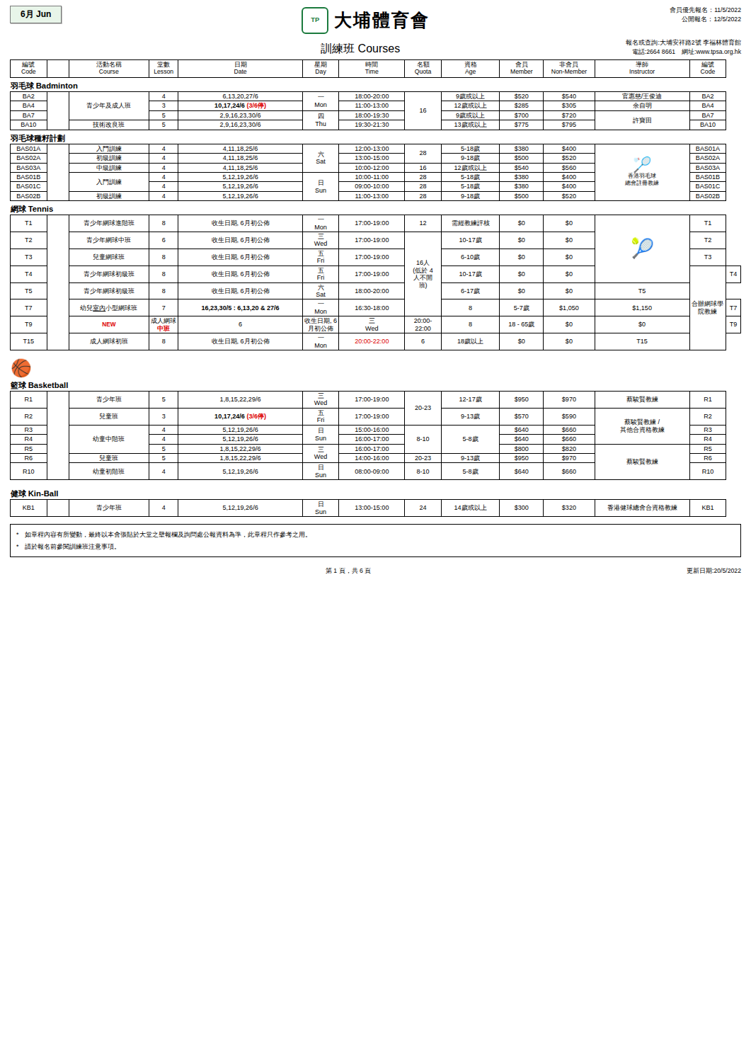6月 Jun
TP
大埔體育會
會員優先報名：11/5/2022
公開報名：12/5/2022
訓練班 Courses
報名或查詢:大埔安祥路2號 李福林體育館
電話:2664 8661　網址:www.tpsa.org.hk
| 編號 Code | | 活動名稱 Course | 堂數 Lesson | 日期 Date | 星期 Day | 時間 Time | 名額 Quota | 資格 Age | 會員 Member | 非會員 Non-Member | 導師 Instructor | 編號 Code |
| --- | --- | --- | --- | --- | --- | --- | --- | --- | --- | --- | --- | --- |
| 羽毛球 Badminton |
| BA2 | | 青少年及成人班 | 4 | 6,13,20,27/6 | 一 Mon | 18:00-20:00 | 16 | 9歲或以上 | $520 | $540 | 官惠慈/王俊迪 | BA2 |
| BA4 | 3 | 10,17,24/6 (3/6停) | 11:00-13:00 | 12歲或以上 | $285 | $305 | 余自明 | BA4 |
| BA7 | 5 | 2,9,16,23,30/6 | 四 Thu | 18:00-19:30 | 9歲或以上 | $700 | $720 | 許寶田 | BA7 |
| BA10 | 技術改良班 | 5 | 2,9,16,23,30/6 | 19:30-21:30 | 13歲或以上 | $775 | $795 | BA10 |
| 羽毛球種籽計劃 |
| BAS01A | | 入門訓練 | 4 | 4,11,18,25/6 | 六 Sat | 12:00-13:00 | 28 | 5-18歲 | $380 | $400 | 🏸 香港羽毛球 總會註冊教練 | BAS01A |
| BAS02A | 初級訓練 | 4 | 4,11,18,25/6 | 13:00-15:00 | 9-18歲 | $500 | $520 | BAS02A |
| BAS03A | 中級訓練 | 4 | 4,11,18,25/6 | 10:00-12:00 | 16 | 12歲或以上 | $540 | $560 | BAS03A |
| BAS01B | 入門訓練 | 4 | 5,12,19,26/6 | 日 Sun | 10:00-11:00 | 28 | 5-18歲 | $380 | $400 | BAS01B |
| BAS01C | 4 | 5,12,19,26/6 | 09:00-10:00 | 28 | 5-18歲 | $380 | $400 | BAS01C |
| BAS02B | 初級訓練 | 4 | 5,12,19,26/6 | 11:00-13:00 | 28 | 9-18歲 | $500 | $520 | BAS02B |
| 網球 Tennis |
| T1 | | 青少年網球進階班 | 8 | 收生日期, 6月初公佈 | 一 Mon | 17:00-19:00 | 12 | 需經教練評核 | $0 | $0 | 🎾 | T1 |
| T2 | 青少年網球中班 | 6 | 收生日期, 6月初公佈 | 三 Wed | 17:00-19:00 | 16人 (低於 4 人不開 班) | 10-17歲 | $0 | $0 | T2 |
| T3 | 兒童網球班 | 8 | 收生日期, 6月初公佈 | 五 Fri | 17:00-19:00 | 6-10歲 | $0 | $0 | T3 |
| T4 | 青少年網球初級班 | 8 | 收生日期, 6月初公佈 | 五 Fri | 17:00-19:00 | 10-17歲 | $0 | $0 | 合辦網球學院教練 | T4 |
| T5 | 青少年網球初級班 | 8 | 收生日期, 6月初公佈 | 六 Sat | 18:00-20:00 | 6-17歲 | $0 | $0 | T5 |
| T7 | 幼兒 室內 小型網球班 | 7 | 16,23,30/5 : 6,13,20 & 27/6 | 一 Mon | 16:30-18:00 | 8 | 5-7歲 | $1,050 | $1,150 | T7 |
| T9 | NEW | 成人網球 中班 | 6 | 收生日期, 6月初公佈 | 三 Wed | 20:00-22:00 | 8 | 18 - 65歲 | $0 | $0 | T9 |
| T15 | 成人網球初班 | 8 | 收生日期, 6月初公佈 | 一 Mon | 20:00-22:00 | 6 | 18歲以上 | $0 | $0 | T15 |
| 🏀 |
| 籃球 Basketball |
| R1 | | 青少年班 | 5 | 1,8,15,22,29/6 | 三 Wed | 17:00-19:00 | 20-23 | 12-17歲 | $950 | $970 | 蔡駿賢教練 | R1 |
| R2 | 兒童班 | 3 | 10,17,24/6 (3/6停) | 五 Fri | 17:00-19:00 | 9-13歲 | $570 | $590 | 蔡駿賢教練 / 其他合資格教練 | R2 |
| R3 | 幼童中階班 | 4 | 5,12,19,26/6 | 日 Sun | 15:00-16:00 | 8-10 | 5-8歲 | $640 | $660 | R3 |
| R4 | 4 | 5,12,19,26/6 | 16:00-17:00 | $640 | $660 | R4 |
| R5 | 5 | 1,8,15,22,29/6 | 三 Wed | 16:00-17:00 | $800 | $820 | 蔡駿賢教練 | R5 |
| R6 | 兒童班 | 5 | 1,8,15,22,29/6 | 14:00-16:00 | 20-23 | 9-13歲 | $950 | $970 | R6 |
| R10 | 幼童初階班 | 4 | 5,12,19,26/6 | 日 Sun | 08:00-09:00 | 8-10 | 5-8歲 | $640 | $660 | R10 |
| 健球 Kin-Ball |
| KB1 | | 青少年班 | 4 | 5,12,19,26/6 | 日 Sun | 13:00-15:00 | 24 | 14歲或以上 | $300 | $320 | 香港健球總會合資格教練 | KB1 |
*　如章程內容有所變動，最終以本會張貼於大堂之壁報欄及詢問處公報資料為準，此章程只作參考之用。
*　請於報名前參閱訓練班注意事項。
第 1 頁，共 6 頁
更新日期:20/5/2022